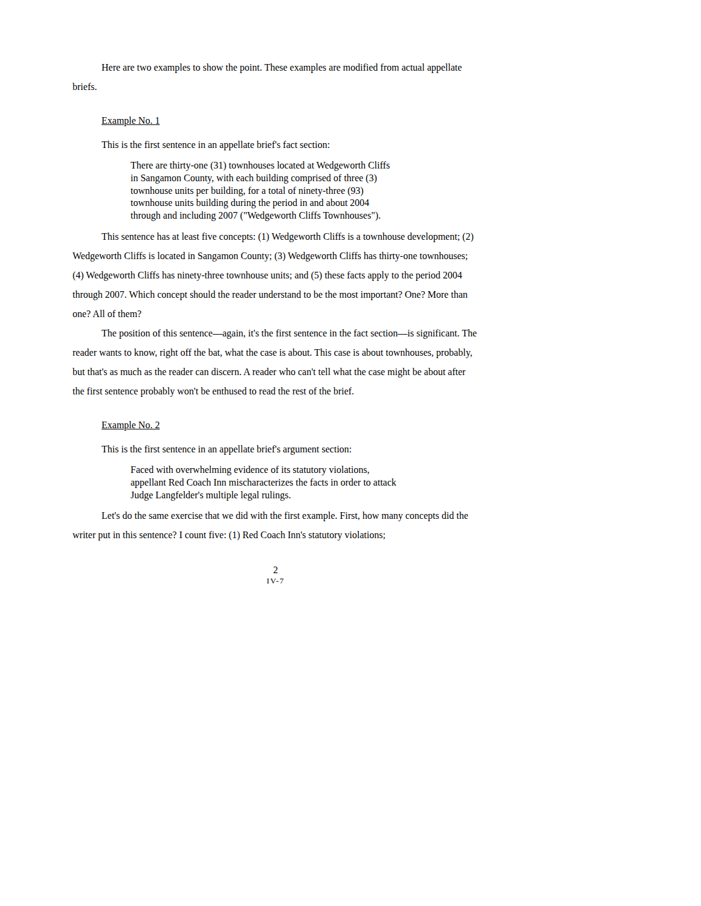Here are two examples to show the point. These examples are modified from actual appellate briefs.
Example No. 1
This is the first sentence in an appellate brief's fact section:
There are thirty-one (31) townhouses located at Wedgeworth Cliffs in Sangamon County, with each building comprised of three (3) townhouse units per building, for a total of ninety-three (93) townhouse units building during the period in and about 2004 through and including 2007 ("Wedgeworth Cliffs Townhouses").
This sentence has at least five concepts: (1) Wedgeworth Cliffs is a townhouse development; (2) Wedgeworth Cliffs is located in Sangamon County; (3) Wedgeworth Cliffs has thirty-one townhouses; (4) Wedgeworth Cliffs has ninety-three townhouse units; and (5) these facts apply to the period 2004 through 2007. Which concept should the reader understand to be the most important? One? More than one? All of them?
The position of this sentence—again, it's the first sentence in the fact section—is significant. The reader wants to know, right off the bat, what the case is about. This case is about townhouses, probably, but that's as much as the reader can discern. A reader who can't tell what the case might be about after the first sentence probably won't be enthused to read the rest of the brief.
Example No. 2
This is the first sentence in an appellate brief's argument section:
Faced with overwhelming evidence of its statutory violations, appellant Red Coach Inn mischaracterizes the facts in order to attack Judge Langfelder's multiple legal rulings.
Let's do the same exercise that we did with the first example. First, how many concepts did the writer put in this sentence? I count five: (1) Red Coach Inn's statutory violations;
2
IV-7